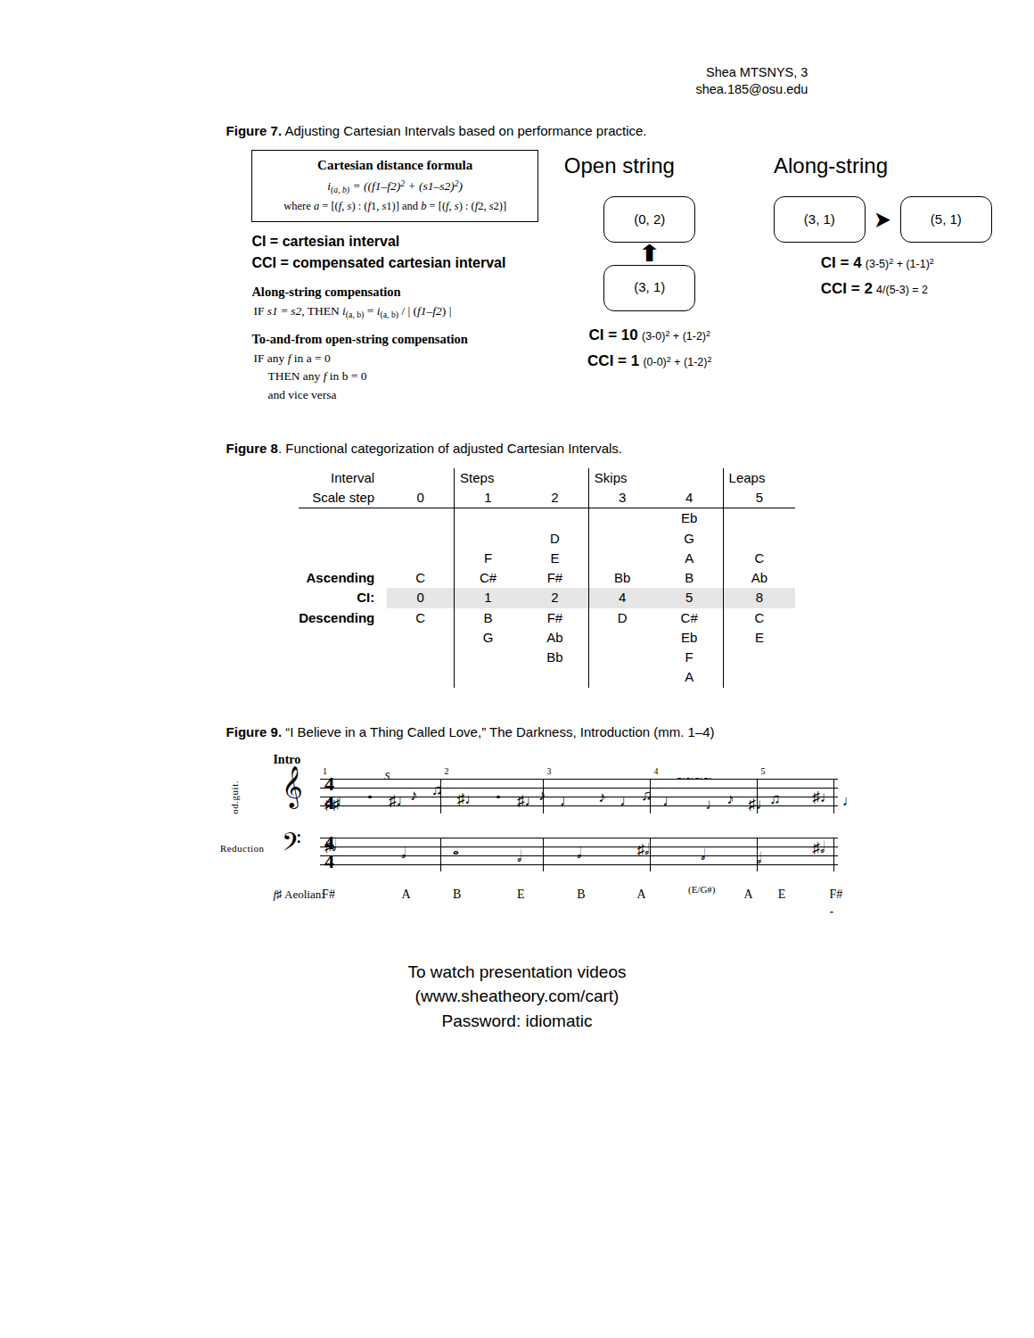Shea MTSNYS, 3
shea.185@osu.edu
Figure 7. Adjusting Cartesian Intervals based on performance practice.
Cartesian distance formula
i(a, b) = ((f1–f2)2 + (s1–s2)2)
where a = [(f, s) : (f1, s1)] and b = [(f, s) : (f2, s2)]
CI = cartesian interval
CCI = compensated cartesian interval
Along-string compensation
IF s1 = s2, THEN i(a, b) = i(a, b) / | (f1–f2) |
To-and-from open-string compensation
IF any f in a = 0
THEN any f in b = 0
and vice versa
Open string
(0, 2)
⬆
(3, 1)
CI = 10 (3-0)2 + (1-2)2
CCI = 1 (0-0)2 + (1-2)2
Along-string
(3, 1)
➤
(5, 1)
CI = 4 (3-5)2 + (1-1)2
CCI = 2 4/(5-3) = 2
Figure 8. Functional categorization of adjusted Cartesian Intervals.
| Interval | | Steps | Skips | Leaps |
| Scale step | 0 | 1 | 2 | 3 | 4 | 5 |
| | | | | | Eb | |
| | | | D | | G | |
| | | F | E | | A | C |
| Ascending | C | C# | F# | Bb | B | Ab |
| CI: | 0 | 1 | 2 | 4 | 5 | 8 |
| Descending | C | B | F# | D | C# | C |
| | | G | Ab | | Eb | E |
| | | | Bb | | F | |
| | | | | | A | |
Figure 9. “I Believe in a Thing Called Love,” The Darkness, Introduction (mm. 1–4)
Intro
od.guit.
𝄞
44
1
2
3
4
5
S
∼∼∼∼
♯♯ ♩ 𝅇 ♯♩ ♪ ♫ ♯♩ 𝅇 ♯♩ ♪ ♩ ♪ ♩ ♫ ♩ ♩ ♪ ♯♩ ♫ ♯♩ ♩
Reduction
𝄢
44
♯𝅗𝅥 𝅗𝅥 𝅝 𝅗𝅥 𝅗𝅥 ♯𝅗𝅥 𝅗𝅥 𝅗𝅥 ♯𝅗𝅥
f♯ Aeolian:
F# A B E B A (E/G#) A E F# -
To watch presentation videos
(www.sheatheory.com/cart)
Password: idiomatic